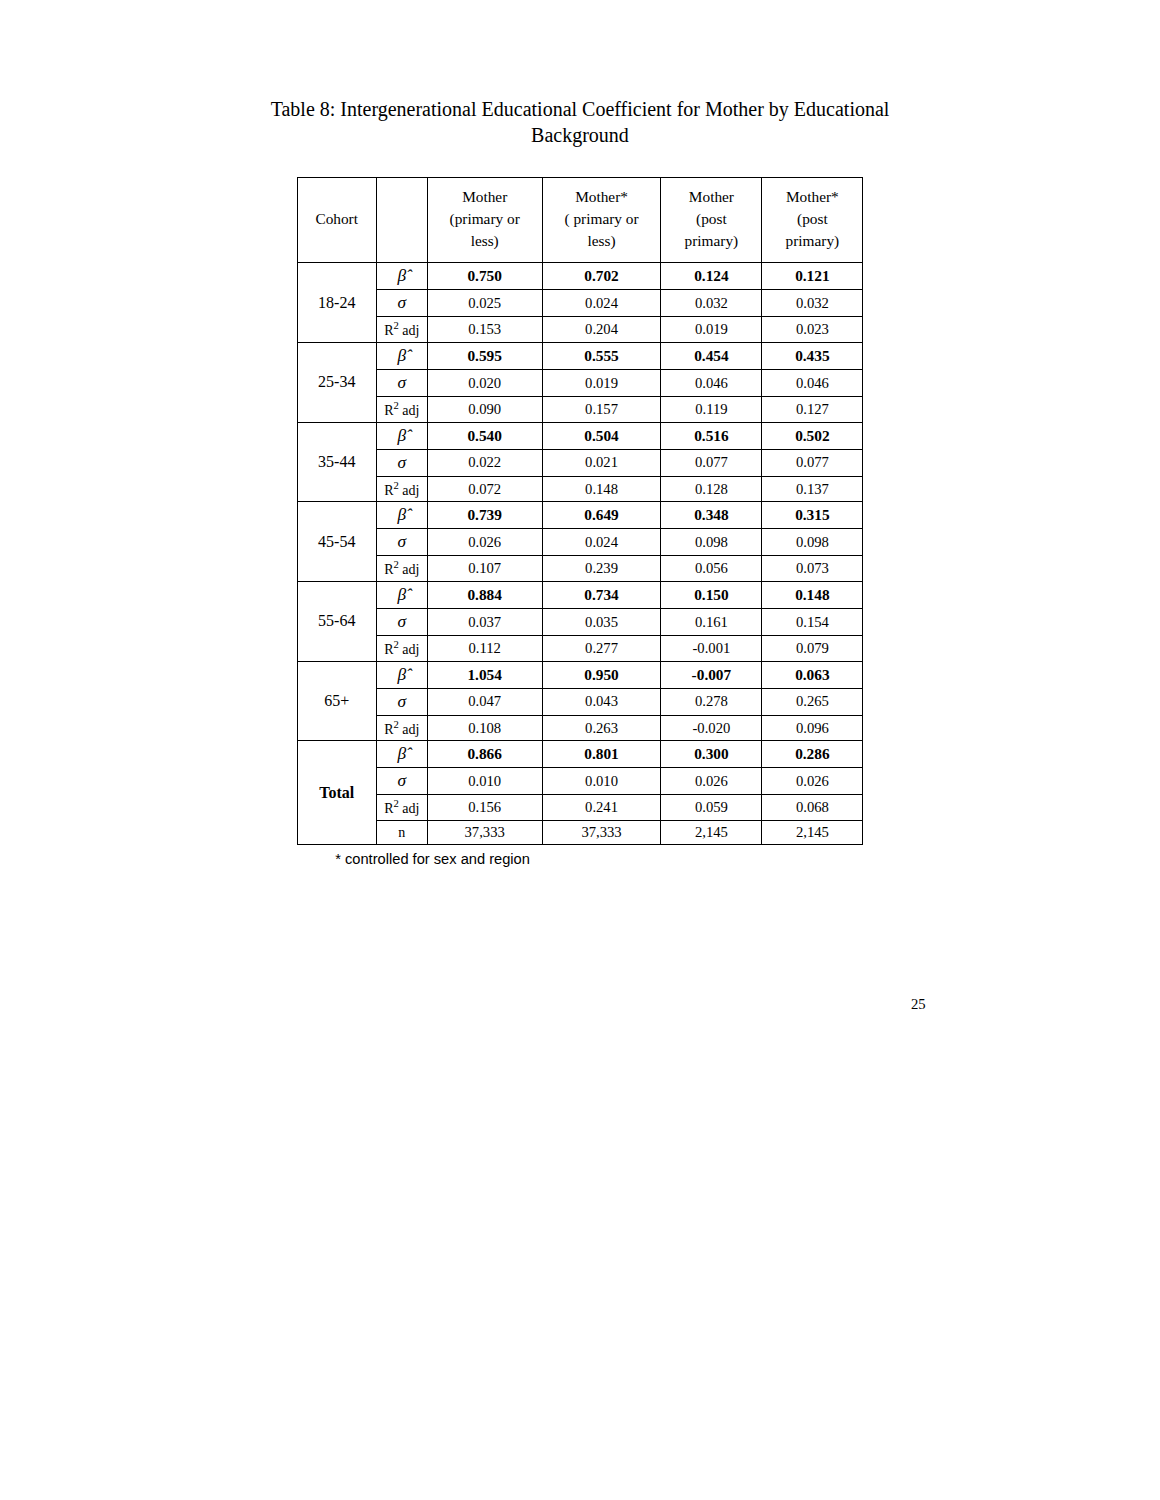Table 8: Intergenerational Educational Coefficient for Mother by Educational Background
| Cohort | | Mother (primary or less) | Mother* ( primary or less) | Mother (post primary) | Mother* (post primary) |
| --- | --- | --- | --- | --- | --- |
| 18-24 | β | 0.750 | 0.702 | 0.124 | 0.121 |
| σ | 0.025 | 0.024 | 0.032 | 0.032 |
| R 2 adj | 0.153 | 0.204 | 0.019 | 0.023 |
| 25-34 | β | 0.595 | 0.555 | 0.454 | 0.435 |
| σ | 0.020 | 0.019 | 0.046 | 0.046 |
| R 2 adj | 0.090 | 0.157 | 0.119 | 0.127 |
| 35-44 | β | 0.540 | 0.504 | 0.516 | 0.502 |
| σ | 0.022 | 0.021 | 0.077 | 0.077 |
| R 2 adj | 0.072 | 0.148 | 0.128 | 0.137 |
| 45-54 | β | 0.739 | 0.649 | 0.348 | 0.315 |
| σ | 0.026 | 0.024 | 0.098 | 0.098 |
| R 2 adj | 0.107 | 0.239 | 0.056 | 0.073 |
| 55-64 | β | 0.884 | 0.734 | 0.150 | 0.148 |
| σ | 0.037 | 0.035 | 0.161 | 0.154 |
| R 2 adj | 0.112 | 0.277 | -0.001 | 0.079 |
| 65+ | β | 1.054 | 0.950 | -0.007 | 0.063 |
| σ | 0.047 | 0.043 | 0.278 | 0.265 |
| R 2 adj | 0.108 | 0.263 | -0.020 | 0.096 |
| Total | β | 0.866 | 0.801 | 0.300 | 0.286 |
| σ | 0.010 | 0.010 | 0.026 | 0.026 |
| R 2 adj | 0.156 | 0.241 | 0.059 | 0.068 |
| n | 37,333 | 37,333 | 2,145 | 2,145 |
* controlled for sex and region
25